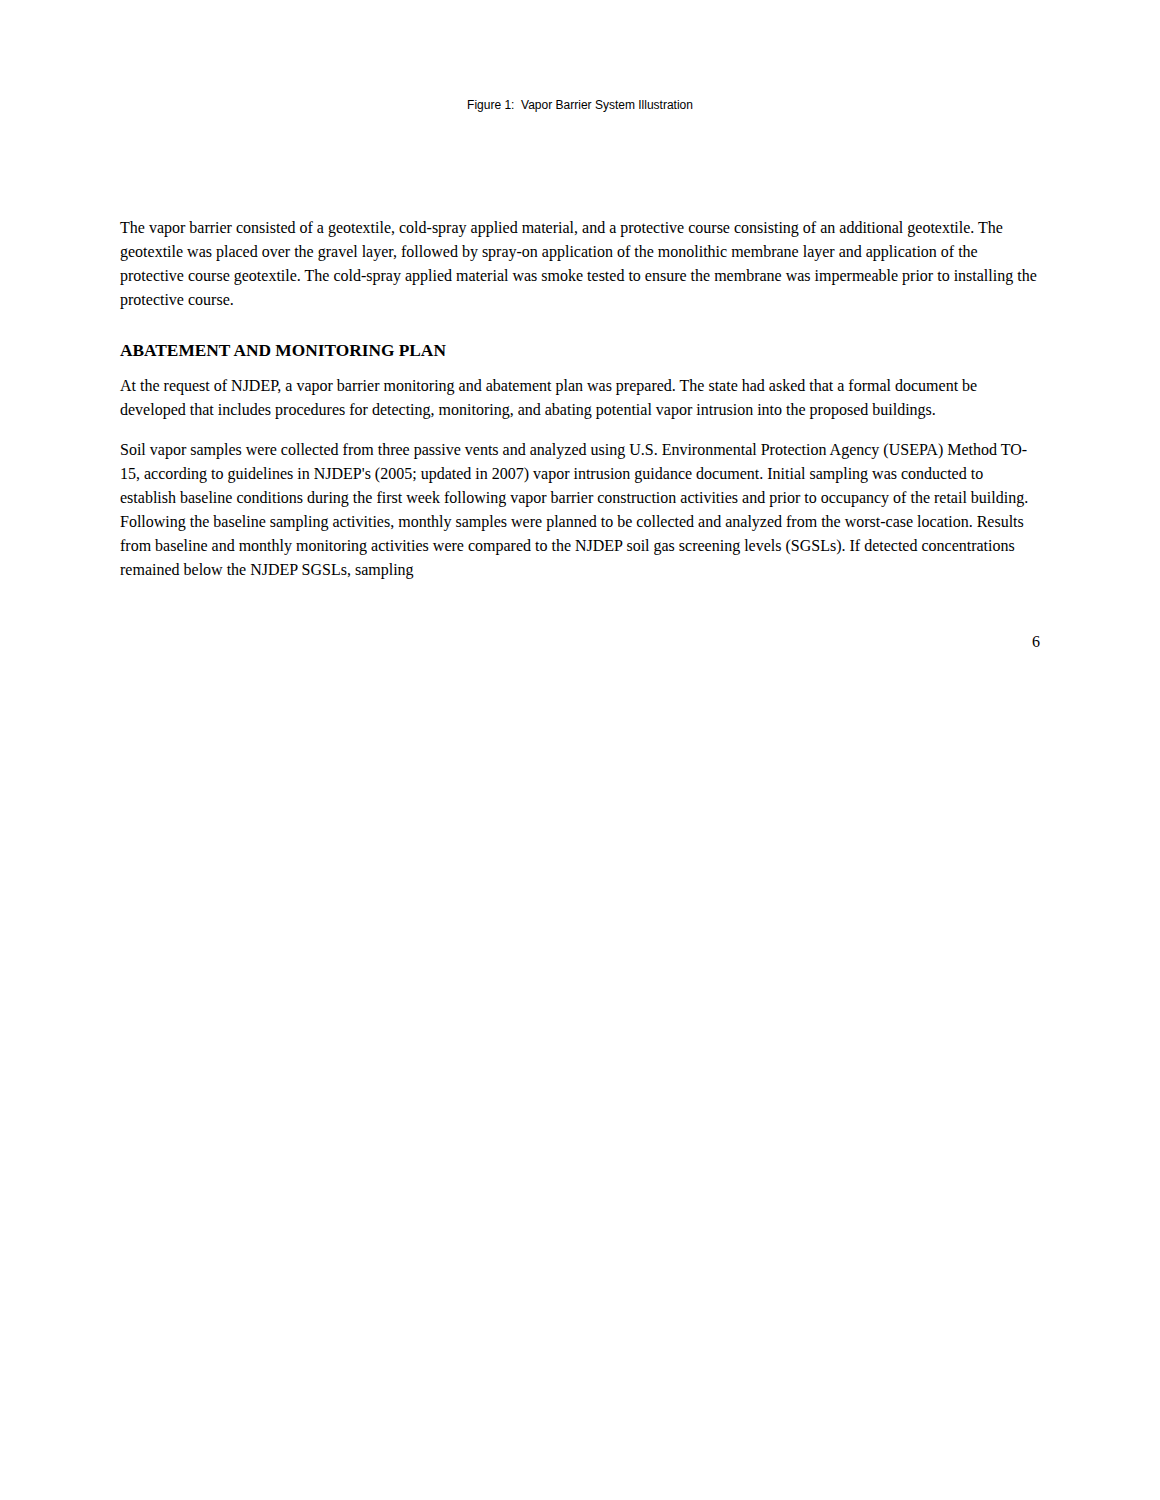Figure 1: Vapor Barrier System Illustration
The vapor barrier consisted of a geotextile, cold-spray applied material, and a protective course consisting of an additional geotextile. The geotextile was placed over the gravel layer, followed by spray-on application of the monolithic membrane layer and application of the protective course geotextile. The cold-spray applied material was smoke tested to ensure the membrane was impermeable prior to installing the protective course.
Abatement and Monitoring Plan
At the request of NJDEP, a vapor barrier monitoring and abatement plan was prepared. The state had asked that a formal document be developed that includes procedures for detecting, monitoring, and abating potential vapor intrusion into the proposed buildings.
Soil vapor samples were collected from three passive vents and analyzed using U.S. Environmental Protection Agency (USEPA) Method TO-15, according to guidelines in NJDEP's (2005; updated in 2007) vapor intrusion guidance document. Initial sampling was conducted to establish baseline conditions during the first week following vapor barrier construction activities and prior to occupancy of the retail building. Following the baseline sampling activities, monthly samples were planned to be collected and analyzed from the worst-case location. Results from baseline and monthly monitoring activities were compared to the NJDEP soil gas screening levels (SGSLs). If detected concentrations remained below the NJDEP SGSLs, sampling
6